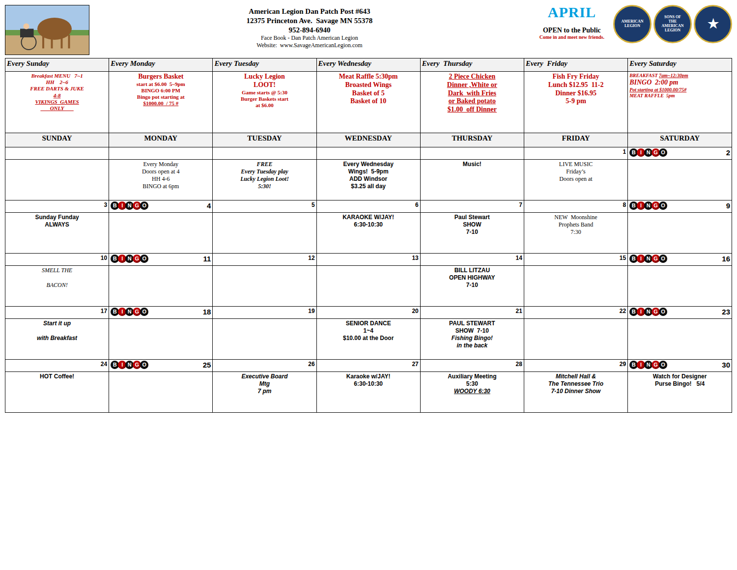American Legion Dan Patch Post #643
12375 Princeton Ave. Savage MN 55378
952-894-6940
Face Book - Dan Patch American Legion
Website: www.SavageAmericanLegion.com
APRIL
OPEN to the Public
Come in and meet new friends.
AMERICAN
LEGION
SONS OF
THE
AMERICAN
LEGION
★
| Every Sunday | Every Monday | Every Tuesday | Every Wednesday | Every Thursday | Every Friday | Every Saturday |
| Breakfast MENU 7~1 HH 2~6 FREE DARTS & JUKE 4-8 VIKINGS GAMES ONLY | Burgers Basket start at $6.00 5~9pm BINGO 6:00 PM Bingo pot starting at $1000.00 / 75 # | Lucky Legion LOOT! Game starts @ 5:30 Burger Baskets start at $6.00 | Meat Raffle 5:30pm Broasted Wings Basket of 5 Basket of 10 | 2 Piece Chicken Dinner ,White or Dark with Fries or Baked potato $1.00 off Dinner | Fish Fry Friday Lunch $12.95 11-2 Dinner $16.95 5-9 pm | BREAKFAST 7am~12:30pm BINGO 2:00 pm Pot starting at $1000.00/75# MEAT RAFFLE 5pm |
| SUNDAY | MONDAY | TUESDAY | WEDNESDAY | THURSDAY | FRIDAY | SATURDAY |
| | | | | | 1 | B I N G O 2 |
| | Every Monday Doors open at 4 HH 4-6 BINGO at 6pm | FREE Every Tuesday play Lucky Legion Loot! 5:30! | Every Wednesday Wings! 5-9pm ADD Windsor $3.25 all day | Music! | LIVE MUSIC Friday’s Doors open at | |
| 3 | B I N G O 4 | 5 | 6 | 7 | 8 | B I N G O 9 |
| Sunday Funday ALWAYS | | | KARAOKE W/JAY! 6:30-10:30 | Paul Stewart SHOW 7-10 | NEW Moonshine Prophets Band 7:30 | |
| 10 | B I N G O 11 | 12 | 13 | 14 | 15 | B I N G O 16 |
| SMELL THE BACON! | | | | BILL LITZAU OPEN HIGHWAY 7-10 | | |
| 17 | B I N G O 18 | 19 | 20 | 21 | 22 | B I N G O 23 |
| Start it up with Breakfast | | | SENIOR DANCE 1~4 $10.00 at the Door | PAUL STEWART SHOW 7-10 Fishing Bingo! in the back | | |
| 24 | B I N G O 25 | 26 | 27 | 28 | 29 | B I N G O 30 |
| HOT Coffee! | | Executive Board Mtg 7 pm | Karaoke w/JAY! 6:30-10:30 | Auxiliary Meeting 5:30 WOODY 6:30 | Mitchell Hall & The Tennessee Trio 7-10 Dinner Show | Watch for Designer Purse Bingo! 5/4 |